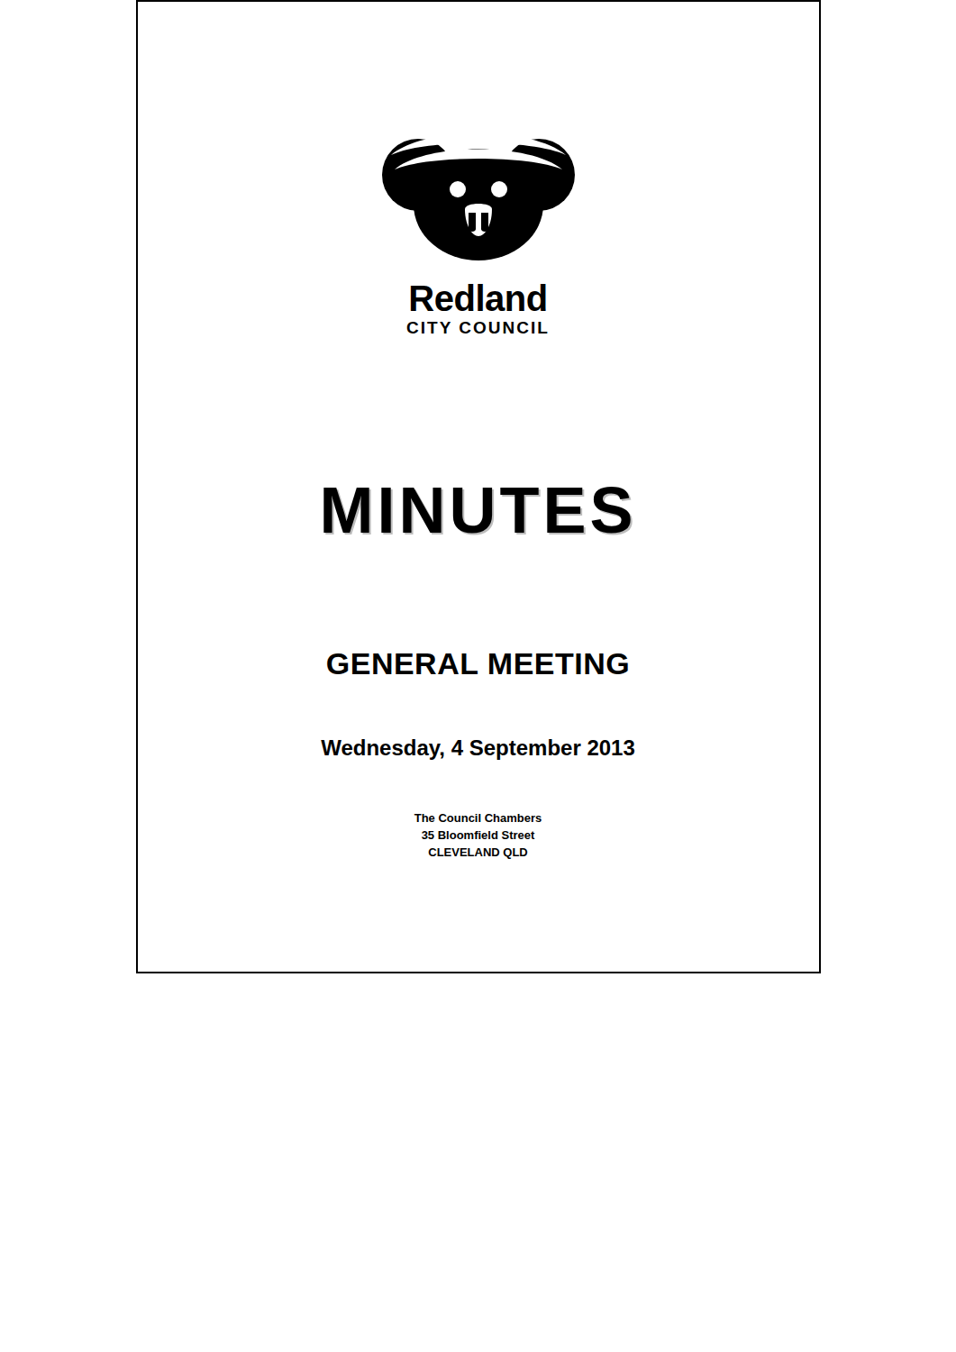Redland
CITY COUNCIL
MINUTES
GENERAL MEETING
Wednesday, 4 September 2013
The Council Chambers
35 Bloomfield Street
CLEVELAND QLD